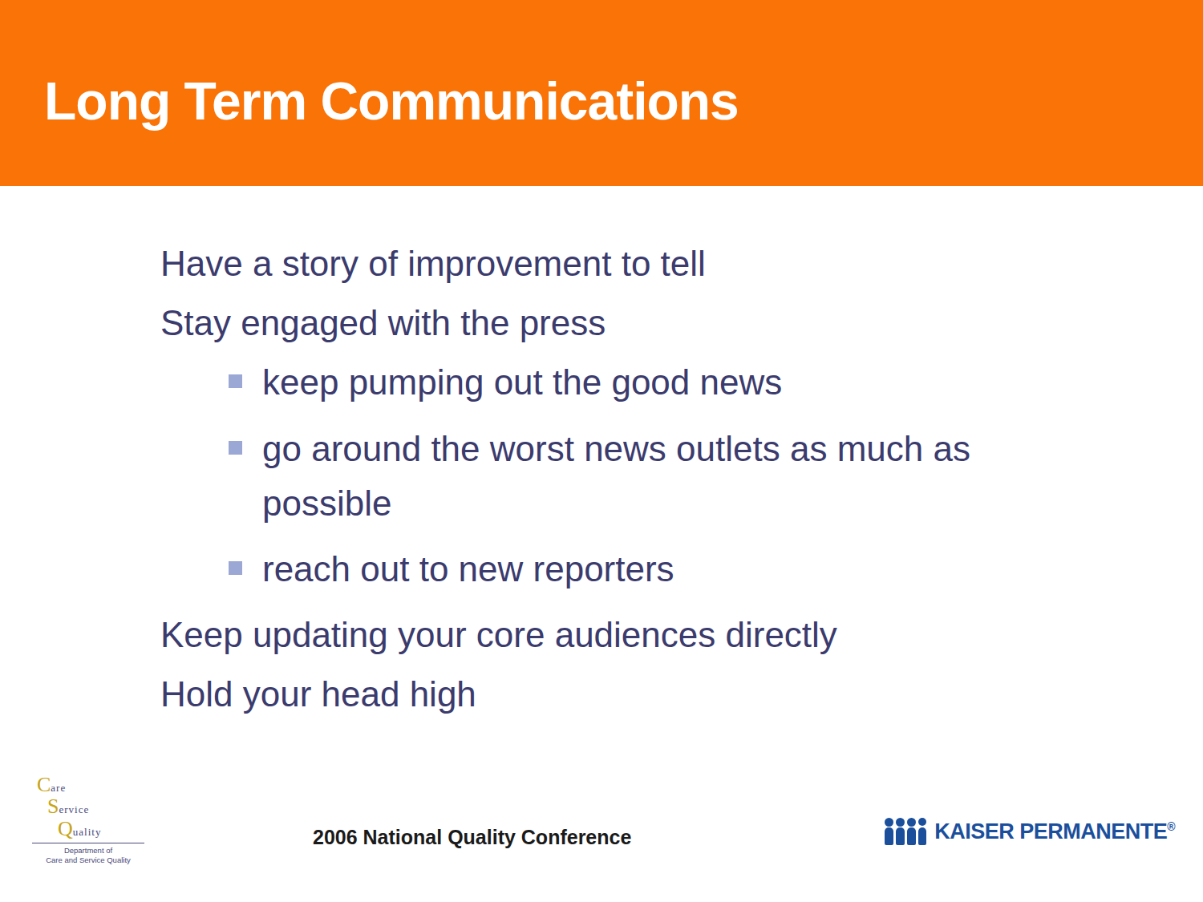Long Term Communications
Have a story of improvement to tell
Stay engaged with the press
keep pumping out the good news
go around the worst news outlets as much as possible
reach out to new reporters
Keep updating your core audiences directly
Hold your head high
2006 National Quality Conference
Care Service Quality
Department of
Care and Service Quality
KAISER PERMANENTE®